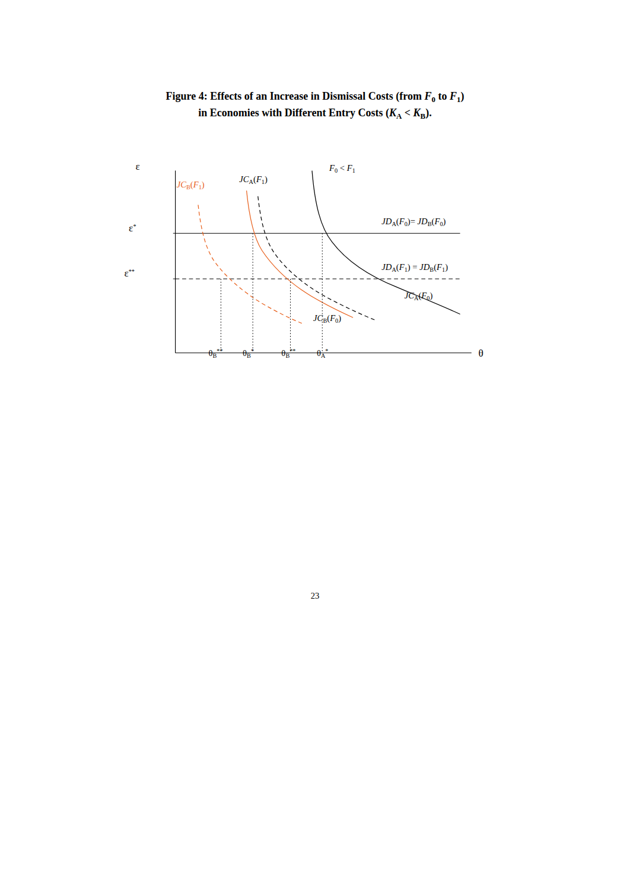Figure 4: Effects of an Increase in Dismissal Costs (from F 0 to F 1)
in Economies with Different Entry Costs (KA < KB).
ε θ ε* ε** F 0 < F 1 JC B(F 1) JC A(F 1) JC A(F 0) JC B(F 0) JD A(F 0)= JD B(F 0) JD A(F 1) = JD B(F 1) θB** θB* θB** θA*
23